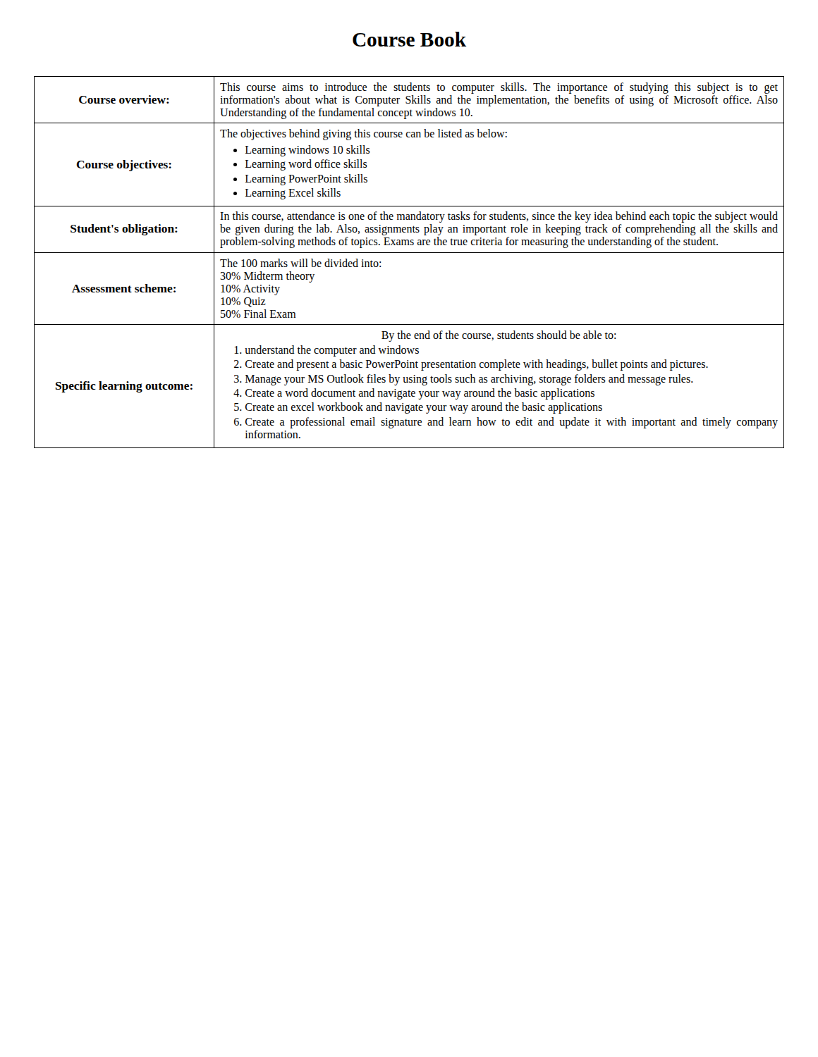Course Book
| Course overview: | This course aims to introduce the students to computer skills. The importance of studying this subject is to get information's about what is Computer Skills and the implementation, the benefits of using of Microsoft office. Also Understanding of the fundamental concept windows 10. |
| Course objectives: | The objectives behind giving this course can be listed as below: Learning windows 10 skills Learning word office skills Learning PowerPoint skills Learning Excel skills |
| Student's obligation: | In this course, attendance is one of the mandatory tasks for students, since the key idea behind each topic the subject would be given during the lab. Also, assignments play an important role in keeping track of comprehending all the skills and problem-solving methods of topics. Exams are the true criteria for measuring the understanding of the student. |
| Assessment scheme: | The 100 marks will be divided into: 30% Midterm theory 10% Activity 10% Quiz 50% Final Exam |
| Specific learning outcome: | By the end of the course, students should be able to: understand the computer and windows Create and present a basic PowerPoint presentation complete with headings, bullet points and pictures. Manage your MS Outlook files by using tools such as archiving, storage folders and message rules. Create a word document and navigate your way around the basic applications Create an excel workbook and navigate your way around the basic applications Create a professional email signature and learn how to edit and update it with important and timely company information. |